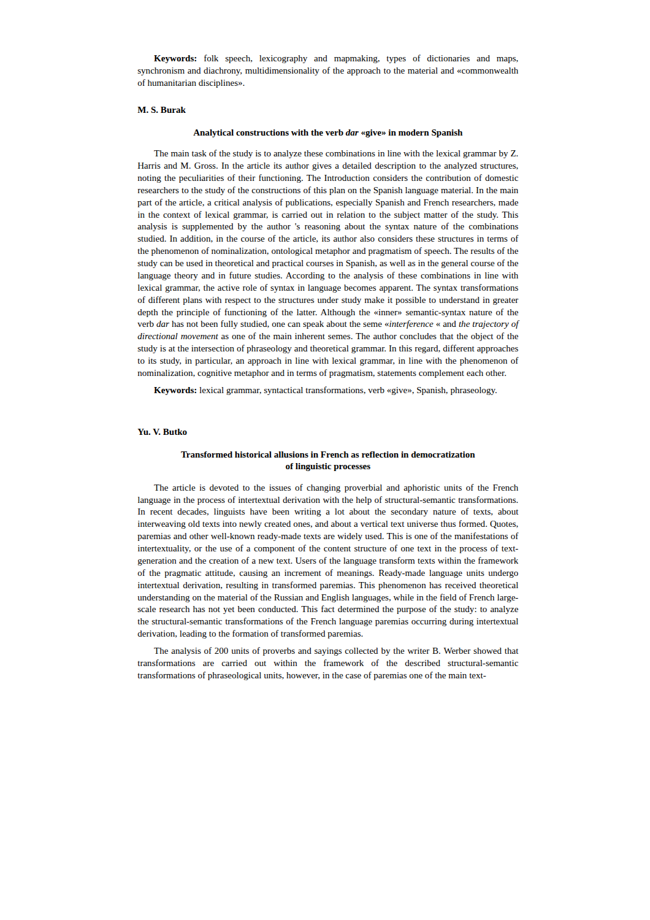Keywords: folk speech, lexicography and mapmaking, types of dictionaries and maps, synchronism and diachrony, multidimensionality of the approach to the material and «commonwealth of humanitarian disciplines».
M. S. Burak
Analytical constructions with the verb dar «give» in modern Spanish
The main task of the study is to analyze these combinations in line with the lexical grammar by Z. Harris and M. Gross. In the article its author gives a detailed description to the analyzed structures, noting the peculiarities of their functioning. The Introduction considers the contribution of domestic researchers to the study of the constructions of this plan on the Spanish language material. In the main part of the article, a critical analysis of publications, especially Spanish and French researchers, made in the context of lexical grammar, is carried out in relation to the subject matter of the study. This analysis is supplemented by the author 's reasoning about the syntax nature of the combinations studied. In addition, in the course of the article, its author also considers these structures in terms of the phenomenon of nominalization, ontological metaphor and pragmatism of speech. The results of the study can be used in theoretical and practical courses in Spanish, as well as in the general course of the language theory and in future studies. According to the analysis of these combinations in line with lexical grammar, the active role of syntax in language becomes apparent. The syntax transformations of different plans with respect to the structures under study make it possible to understand in greater depth the principle of functioning of the latter. Although the «inner» semantic-syntax nature of the verb dar has not been fully studied, one can speak about the seme «interference « and the trajectory of directional movement as one of the main inherent semes. The author concludes that the object of the study is at the intersection of phraseology and theoretical grammar. In this regard, different approaches to its study, in particular, an approach in line with lexical grammar, in line with the phenomenon of nominalization, cognitive metaphor and in terms of pragmatism, statements complement each other.
Keywords: lexical grammar, syntactical transformations, verb «give», Spanish, phraseology.
Yu. V. Butko
Transformed historical allusions in French as reflection in democratization
of linguistic processes
The article is devoted to the issues of changing proverbial and aphoristic units of the French language in the process of intertextual derivation with the help of structural-semantic transformations. In recent decades, linguists have been writing a lot about the secondary nature of texts, about interweaving old texts into newly created ones, and about a vertical text universe thus formed. Quotes, paremias and other well-known ready-made texts are widely used. This is one of the manifestations of intertextuality, or the use of a component of the content structure of one text in the process of text-generation and the creation of a new text. Users of the language transform texts within the framework of the pragmatic attitude, causing an increment of meanings. Ready-made language units undergo intertextual derivation, resulting in transformed paremias. This phenomenon has received theoretical understanding on the material of the Russian and English languages, while in the field of French large-scale research has not yet been conducted. This fact determined the purpose of the study: to analyze the structural-semantic transformations of the French language paremias occurring during intertextual derivation, leading to the formation of transformed paremias.
The analysis of 200 units of proverbs and sayings collected by the writer B. Werber showed that transformations are carried out within the framework of the described structural-semantic transformations of phraseological units, however, in the case of paremias one of the main text-